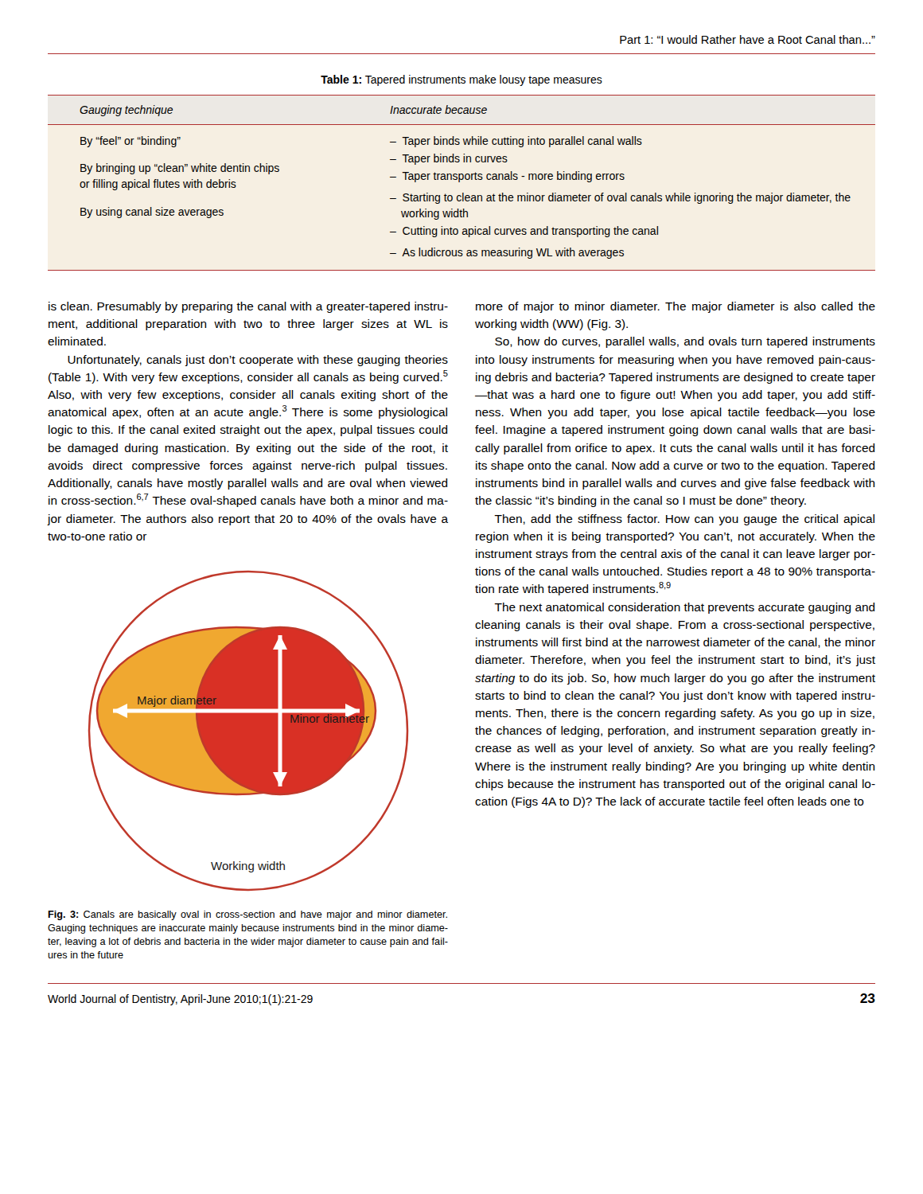Part 1: “I would Rather have a Root Canal than...”
Table 1: Tapered instruments make lousy tape measures
| Gauging technique | Inaccurate because |
| --- | --- |
| By “feel” or “binding” By bringing up “clean” white dentin chips or filling apical flutes with debris By using canal size averages | Taper binds while cutting into parallel canal walls Taper binds in curves Taper transports canals - more binding errors Starting to clean at the minor diameter of oval canals while ignoring the major diameter, the working width Cutting into apical curves and transporting the canal As ludicrous as measuring WL with averages |
is clean. Presumably by preparing the canal with a greater-tapered instrument, additional preparation with two to three larger sizes at WL is eliminated.
Unfortunately, canals just don’t cooperate with these gauging theories (Table 1). With very few exceptions, consider all canals as being curved.5 Also, with very few exceptions, consider all canals exiting short of the anatomical apex, often at an acute angle.3 There is some physiological logic to this. If the canal exited straight out the apex, pulpal tissues could be damaged during mastication. By exiting out the side of the root, it avoids direct compressive forces against nerve-rich pulpal tissues. Additionally, canals have mostly parallel walls and are oval when viewed in cross-section.6,7 These oval-shaped canals have both a minor and major diameter. The authors also report that 20 to 40% of the ovals have a two-to-one ratio or
Major diameter Minor diameter Working width
Fig. 3: Canals are basically oval in cross-section and have major and minor diameter. Gauging techniques are inaccurate mainly because instruments bind in the minor diameter, leaving a lot of debris and bacteria in the wider major diameter to cause pain and failures in the future
more of major to minor diameter. The major diameter is also called the working width (WW) (Fig. 3).
So, how do curves, parallel walls, and ovals turn tapered instruments into lousy instruments for measuring when you have removed pain-causing debris and bacteria? Tapered instruments are designed to create taper—that was a hard one to figure out! When you add taper, you add stiffness. When you add taper, you lose apical tactile feedback—you lose feel. Imagine a tapered instrument going down canal walls that are basically parallel from orifice to apex. It cuts the canal walls until it has forced its shape onto the canal. Now add a curve or two to the equation. Tapered instruments bind in parallel walls and curves and give false feedback with the classic “it’s binding in the canal so I must be done” theory.
Then, add the stiffness factor. How can you gauge the critical apical region when it is being transported? You can’t, not accurately. When the instrument strays from the central axis of the canal it can leave larger portions of the canal walls untouched. Studies report a 48 to 90% transportation rate with tapered instruments.8,9
The next anatomical consideration that prevents accurate gauging and cleaning canals is their oval shape. From a cross-sectional perspective, instruments will first bind at the narrowest diameter of the canal, the minor diameter. Therefore, when you feel the instrument start to bind, it’s just starting to do its job. So, how much larger do you go after the instrument starts to bind to clean the canal? You just don’t know with tapered instruments. Then, there is the concern regarding safety. As you go up in size, the chances of ledging, perforation, and instrument separation greatly increase as well as your level of anxiety. So what are you really feeling? Where is the instrument really binding? Are you bringing up white dentin chips because the instrument has transported out of the original canal location (Figs 4A to D)? The lack of accurate tactile feel often leads one to
World Journal of Dentistry, April-June 2010;1(1):21-29 23